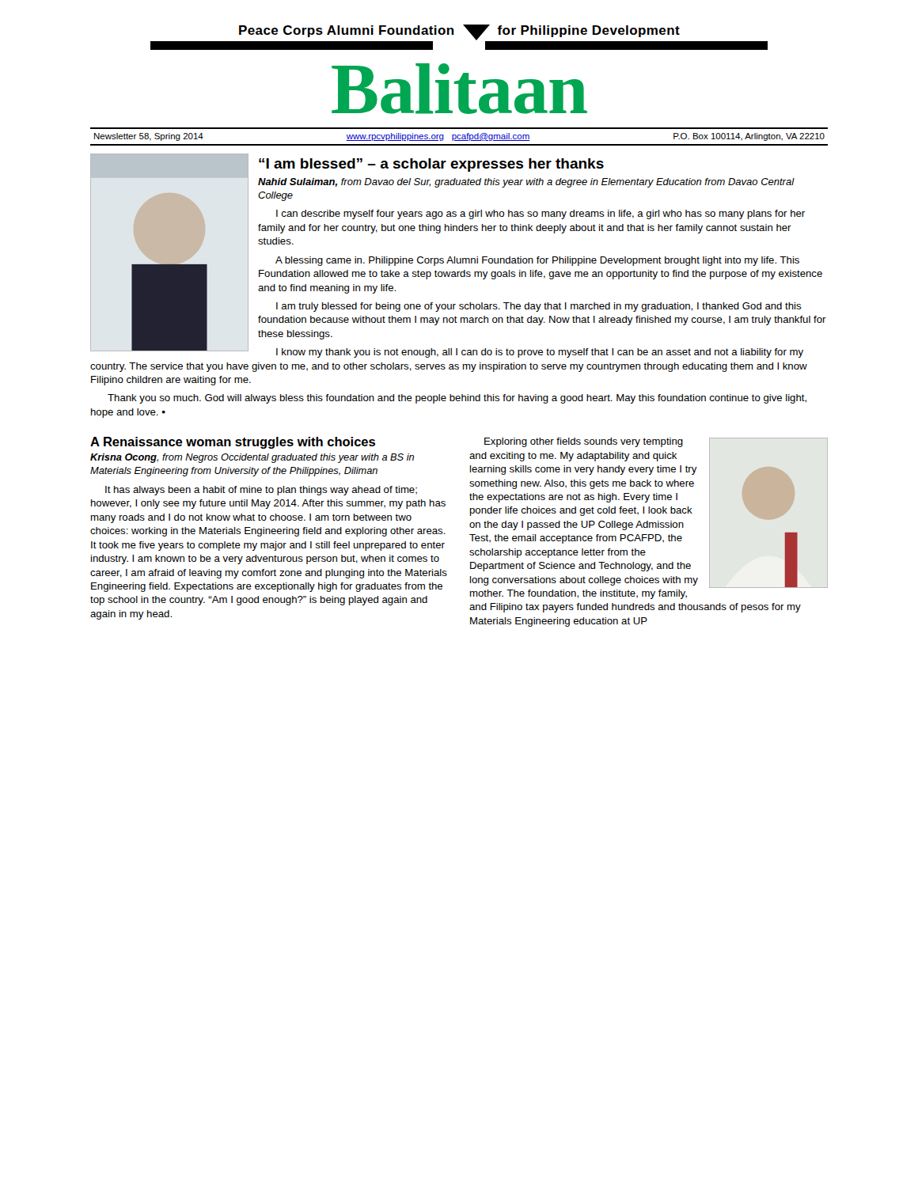Peace Corps Alumni Foundation for Philippine Development
Balitaan
Newsletter 58, Spring 2014 www.rpcvphilippines.org pcafpd@gmail.com P.O. Box 100114, Arlington, VA 22210
“I am blessed” – a scholar expresses her thanks
Nahid Sulaiman, from Davao del Sur, graduated this year with a degree in Elementary Education from Davao Central College
I can describe myself four years ago as a girl who has so many dreams in life, a girl who has so many plans for her family and for her country, but one thing hinders her to think deeply about it and that is her family cannot sustain her studies.
A blessing came in. Philippine Corps Alumni Foundation for Philippine Development brought light into my life. This Foundation allowed me to take a step towards my goals in life, gave me an opportunity to find the purpose of my existence and to find meaning in my life.
I am truly blessed for being one of your scholars. The day that I marched in my graduation, I thanked God and this foundation because without them I may not march on that day. Now that I already finished my course, I am truly thankful for these blessings.
I know my thank you is not enough, all I can do is to prove to myself that I can be an asset and not a liability for my country. The service that you have given to me, and to other scholars, serves as my inspiration to serve my countrymen through educating them and I know Filipino children are waiting for me.
Thank you so much. God will always bless this foundation and the people behind this for having a good heart. May this foundation continue to give light, hope and love.
A Renaissance woman struggles with choices
Krisna Ocong, from Negros Occidental graduated this year with a BS in Materials Engineering from University of the Philippines, Diliman
It has always been a habit of mine to plan things way ahead of time; however, I only see my future until May 2014. After this summer, my path has many roads and I do not know what to choose. I am torn between two choices: working in the Materials Engineering field and exploring other areas. It took me five years to complete my major and I still feel unprepared to enter industry. I am known to be a very adventurous person but, when it comes to career, I am afraid of leaving my comfort zone and plunging into the Materials Engineering field. Expectations are exceptionally high for graduates from the top school in the country. “Am I good enough?” is being played again and again in my head.
Exploring other fields sounds very tempting and exciting to me. My adaptability and quick learning skills come in very handy every time I try something new. Also, this gets me back to where the expectations are not as high. Every time I ponder life choices and get cold feet, I look back on the day I passed the UP College Admission Test, the email acceptance from PCAFPD, the scholarship acceptance letter from the Department of Science and Technology, and the long conversations about college choices with my mother. The foundation, the institute, my family, and Filipino tax payers funded hundreds and thousands of pesos for my Materials Engineering education at UP